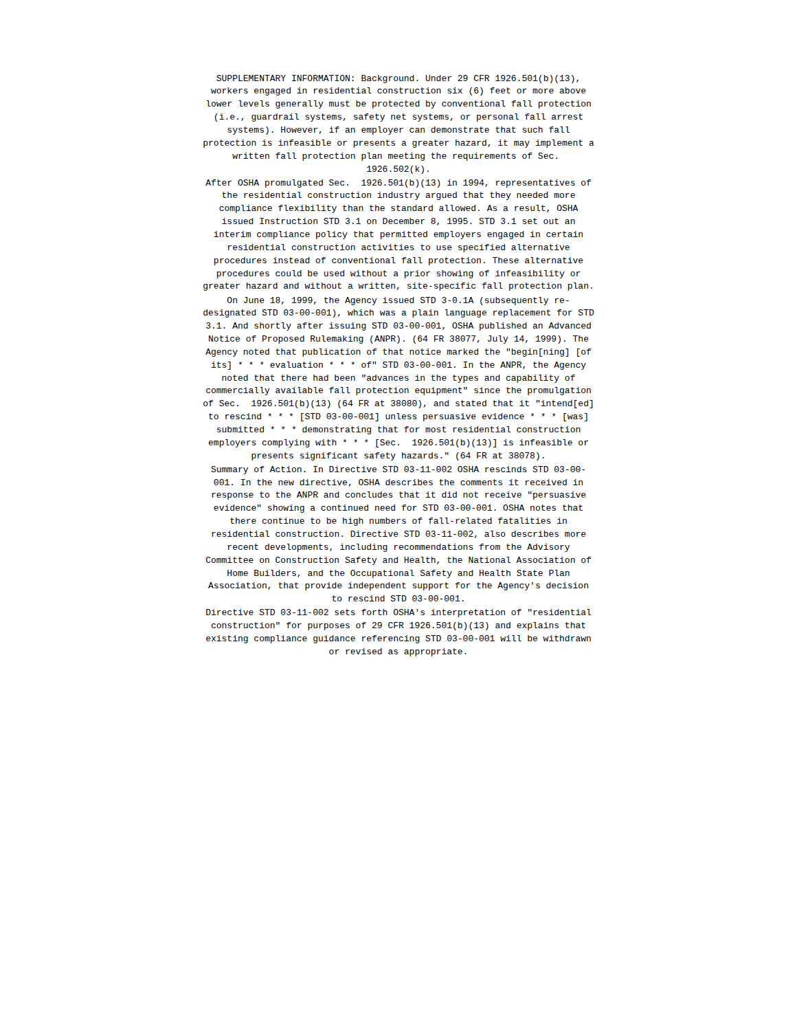SUPPLEMENTARY INFORMATION: Background. Under 29 CFR 1926.501(b)(13), workers engaged in residential construction six (6) feet or more above lower levels generally must be protected by conventional fall protection (i.e., guardrail systems, safety net systems, or personal fall arrest systems). However, if an employer can demonstrate that such fall protection is infeasible or presents a greater hazard, it may implement a written fall protection plan meeting the requirements of Sec. 1926.502(k).
After OSHA promulgated Sec. 1926.501(b)(13) in 1994, representatives of the residential construction industry argued that they needed more compliance flexibility than the standard allowed. As a result, OSHA issued Instruction STD 3.1 on December 8, 1995. STD 3.1 set out an interim compliance policy that permitted employers engaged in certain residential construction activities to use specified alternative procedures instead of conventional fall protection. These alternative procedures could be used without a prior showing of infeasibility or greater hazard and without a written, site-specific fall protection plan.
On June 18, 1999, the Agency issued STD 3-0.1A (subsequently re-designated STD 03-00-001), which was a plain language replacement for STD 3.1. And shortly after issuing STD 03-00-001, OSHA published an Advanced Notice of Proposed Rulemaking (ANPR). (64 FR 38077, July 14, 1999). The Agency noted that publication of that notice marked the "begin[ning] [of its] * * * evaluation * * * of" STD 03-00-001. In the ANPR, the Agency noted that there had been "advances in the types and capability of commercially available fall protection equipment" since the promulgation of Sec. 1926.501(b)(13) (64 FR at 38080), and stated that it "intend[ed] to rescind * * * [STD 03-00-001] unless persuasive evidence * * * [was] submitted * * * demonstrating that for most residential construction employers complying with * * * [Sec. 1926.501(b)(13)] is infeasible or presents significant safety hazards." (64 FR at 38078).
Summary of Action. In Directive STD 03-11-002 OSHA rescinds STD 03-00-001. In the new directive, OSHA describes the comments it received in response to the ANPR and concludes that it did not receive "persuasive evidence" showing a continued need for STD 03-00-001. OSHA notes that there continue to be high numbers of fall-related fatalities in residential construction. Directive STD 03-11-002, also describes more recent developments, including recommendations from the Advisory Committee on Construction Safety and Health, the National Association of Home Builders, and the Occupational Safety and Health State Plan Association, that provide independent support for the Agency's decision to rescind STD 03-00-001.
Directive STD 03-11-002 sets forth OSHA's interpretation of "residential construction" for purposes of 29 CFR 1926.501(b)(13) and explains that existing compliance guidance referencing STD 03-00-001 will be withdrawn or revised as appropriate.